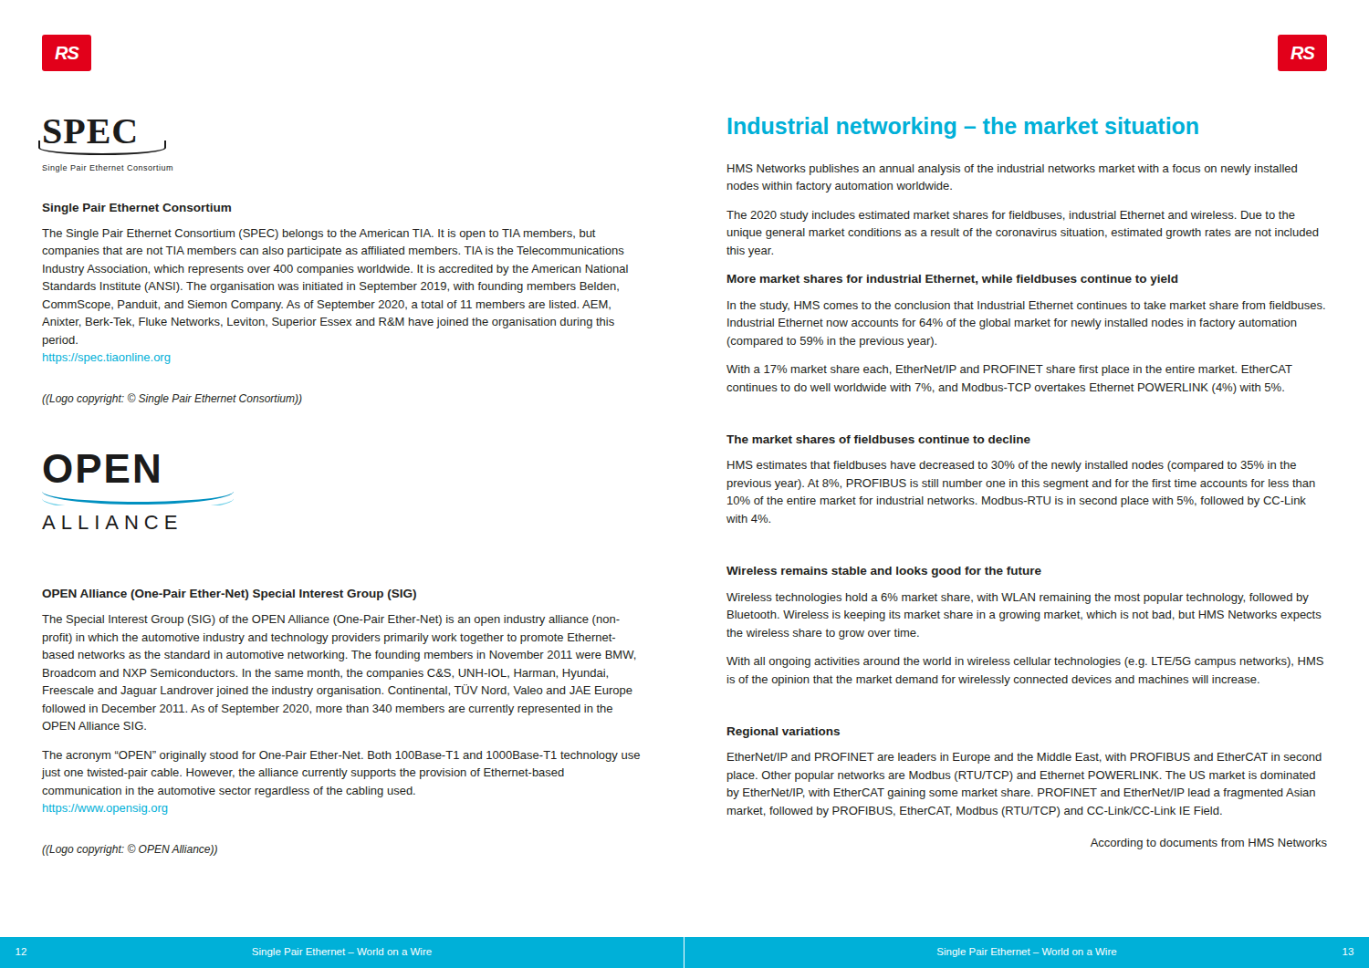SPEC
Single Pair Ethernet Consortium
Single Pair Ethernet Consortium
The Single Pair Ethernet Consortium (SPEC) belongs to the American TIA. It is open to TIA members, but companies that are not TIA members can also participate as affiliated members. TIA is the Telecommunications Industry Association, which represents over 400 companies worldwide. It is accredited by the American National Standards Institute (ANSI). The organisation was initiated in September 2019, with founding members Belden, CommScope, Panduit, and Siemon Company. As of September 2020, a total of 11 members are listed. AEM, Anixter, Berk-Tek, Fluke Networks, Leviton, Superior Essex and R&M have joined the organisation during this period.
https://spec.tiaonline.org
((Logo copyright: © Single Pair Ethernet Consortium))
OPEN
Alliance
OPEN Alliance (One-Pair Ether-Net) Special Interest Group (SIG)
The Special Interest Group (SIG) of the OPEN Alliance (One-Pair Ether-Net) is an open industry alliance (non-profit) in which the automotive industry and technology providers primarily work together to promote Ethernet-based networks as the standard in automotive networking. The founding members in November 2011 were BMW, Broadcom and NXP Semiconductors. In the same month, the companies C&S, UNH-IOL, Harman, Hyundai, Freescale and Jaguar Landrover joined the industry organisation. Continental, TÜV Nord, Valeo and JAE Europe followed in December 2011. As of September 2020, more than 340 members are currently represented in the OPEN Alliance SIG.
The acronym “OPEN” originally stood for One-Pair Ether-Net. Both 100Base-T1 and 1000Base-T1 technology use just one twisted-pair cable. However, the alliance currently supports the provision of Ethernet-based communication in the automotive sector regardless of the cabling used.
https://www.opensig.org
((Logo copyright: © OPEN Alliance))
12
Single Pair Ethernet – World on a Wire
Industrial networking – the market situation
HMS Networks publishes an annual analysis of the industrial networks market with a focus on newly installed nodes within factory automation worldwide.
The 2020 study includes estimated market shares for fieldbuses, industrial Ethernet and wireless. Due to the unique general market conditions as a result of the coronavirus situation, estimated growth rates are not included this year.
More market shares for industrial Ethernet, while fieldbuses continue to yield
In the study, HMS comes to the conclusion that Industrial Ethernet continues to take market share from fieldbuses. Industrial Ethernet now accounts for 64% of the global market for newly installed nodes in factory automation (compared to 59% in the previous year).
With a 17% market share each, EtherNet/IP and PROFINET share first place in the entire market. EtherCAT continues to do well worldwide with 7%, and Modbus-TCP overtakes Ethernet POWERLINK (4%) with 5%.
The market shares of fieldbuses continue to decline
HMS estimates that fieldbuses have decreased to 30% of the newly installed nodes (compared to 35% in the previous year). At 8%, PROFIBUS is still number one in this segment and for the first time accounts for less than 10% of the entire market for industrial networks. Modbus-RTU is in second place with 5%, followed by CC-Link with 4%.
Wireless remains stable and looks good for the future
Wireless technologies hold a 6% market share, with WLAN remaining the most popular technology, followed by Bluetooth. Wireless is keeping its market share in a growing market, which is not bad, but HMS Networks expects the wireless share to grow over time.
With all ongoing activities around the world in wireless cellular technologies (e.g. LTE/5G campus networks), HMS is of the opinion that the market demand for wirelessly connected devices and machines will increase.
Regional variations
EtherNet/IP and PROFINET are leaders in Europe and the Middle East, with PROFIBUS and EtherCAT in second place. Other popular networks are Modbus (RTU/TCP) and Ethernet POWERLINK. The US market is dominated by EtherNet/IP, with EtherCAT gaining some market share. PROFINET and EtherNet/IP lead a fragmented Asian market, followed by PROFIBUS, EtherCAT, Modbus (RTU/TCP) and CC-Link/CC-Link IE Field.
According to documents from HMS Networks
Single Pair Ethernet – World on a Wire
13